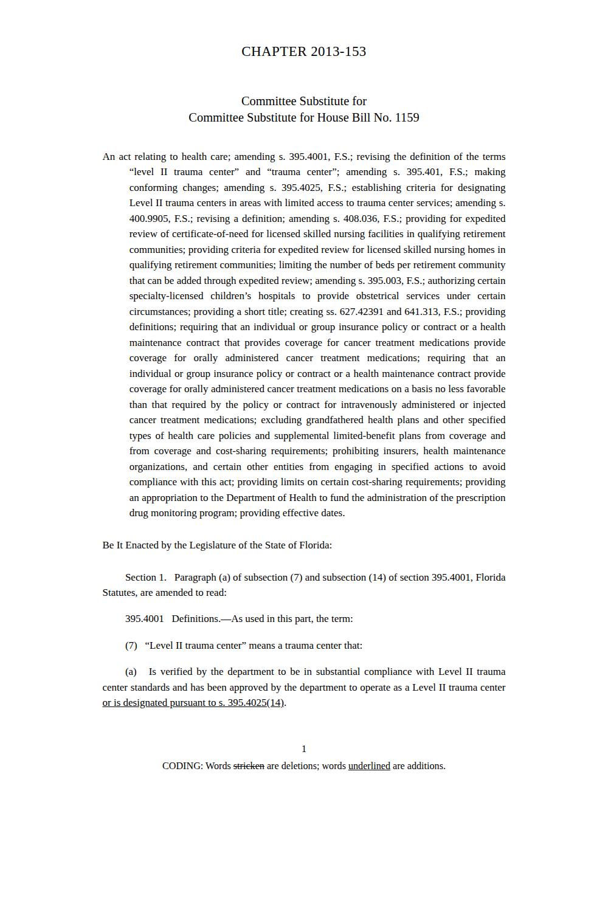CHAPTER 2013-153
Committee Substitute for
Committee Substitute for House Bill No. 1159
An act relating to health care; amending s. 395.4001, F.S.; revising the definition of the terms “level II trauma center” and “trauma center”; amending s. 395.401, F.S.; making conforming changes; amending s. 395.4025, F.S.; establishing criteria for designating Level II trauma centers in areas with limited access to trauma center services; amending s. 400.9905, F.S.; revising a definition; amending s. 408.036, F.S.; providing for expedited review of certificate-of-need for licensed skilled nursing facilities in qualifying retirement communities; providing criteria for expedited review for licensed skilled nursing homes in qualifying retirement communities; limiting the number of beds per retirement community that can be added through expedited review; amending s. 395.003, F.S.; authorizing certain specialty-licensed children’s hospitals to provide obstetrical services under certain circumstances; providing a short title; creating ss. 627.42391 and 641.313, F.S.; providing definitions; requiring that an individual or group insurance policy or contract or a health maintenance contract that provides coverage for cancer treatment medications provide coverage for orally administered cancer treatment medications; requiring that an individual or group insurance policy or contract or a health maintenance contract provide coverage for orally administered cancer treatment medications on a basis no less favorable than that required by the policy or contract for intravenously administered or injected cancer treatment medications; excluding grandfathered health plans and other specified types of health care policies and supplemental limited-benefit plans from coverage and from coverage and cost-sharing requirements; prohibiting insurers, health maintenance organizations, and certain other entities from engaging in specified actions to avoid compliance with this act; providing limits on certain cost-sharing requirements; providing an appropriation to the Department of Health to fund the administration of the prescription drug monitoring program; providing effective dates.
Be It Enacted by the Legislature of the State of Florida:
Section 1. Paragraph (a) of subsection (7) and subsection (14) of section 395.4001, Florida Statutes, are amended to read:
395.4001 Definitions.—As used in this part, the term:
(7) “Level II trauma center” means a trauma center that:
(a) Is verified by the department to be in substantial compliance with Level II trauma center standards and has been approved by the department to operate as a Level II trauma center or is designated pursuant to s. 395.4025(14).
1
CODING: Words stricken are deletions; words underlined are additions.